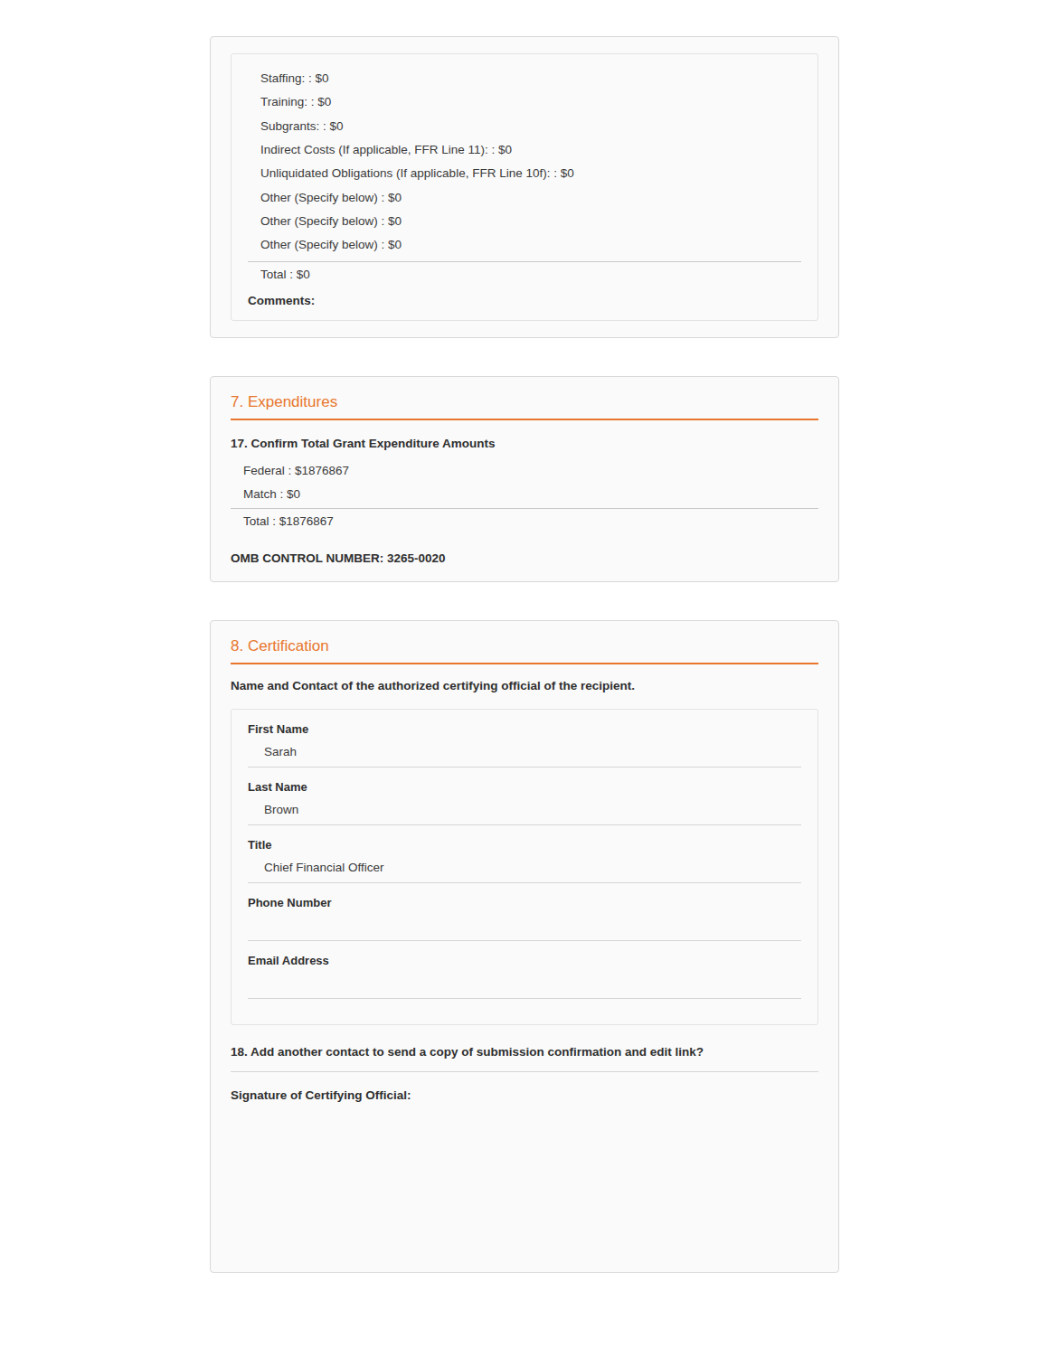Staffing: : $0
Training: : $0
Subgrants: : $0
Indirect Costs (If applicable, FFR Line 11): : $0
Unliquidated Obligations (If applicable, FFR Line 10f): : $0
Other (Specify below) : $0
Other (Specify below) : $0
Other (Specify below) : $0
Total : $0
Comments:
7. Expenditures
17. Confirm Total Grant Expenditure Amounts
Federal : $1876867
Match : $0
Total : $1876867
OMB CONTROL NUMBER: 3265-0020
8. Certification
Name and Contact of the authorized certifying official of the recipient.
First Name
Sarah
Last Name
Brown
Title
Chief Financial Officer
Phone Number
Email Address
18. Add another contact to send a copy of submission confirmation and edit link?
Signature of Certifying Official: